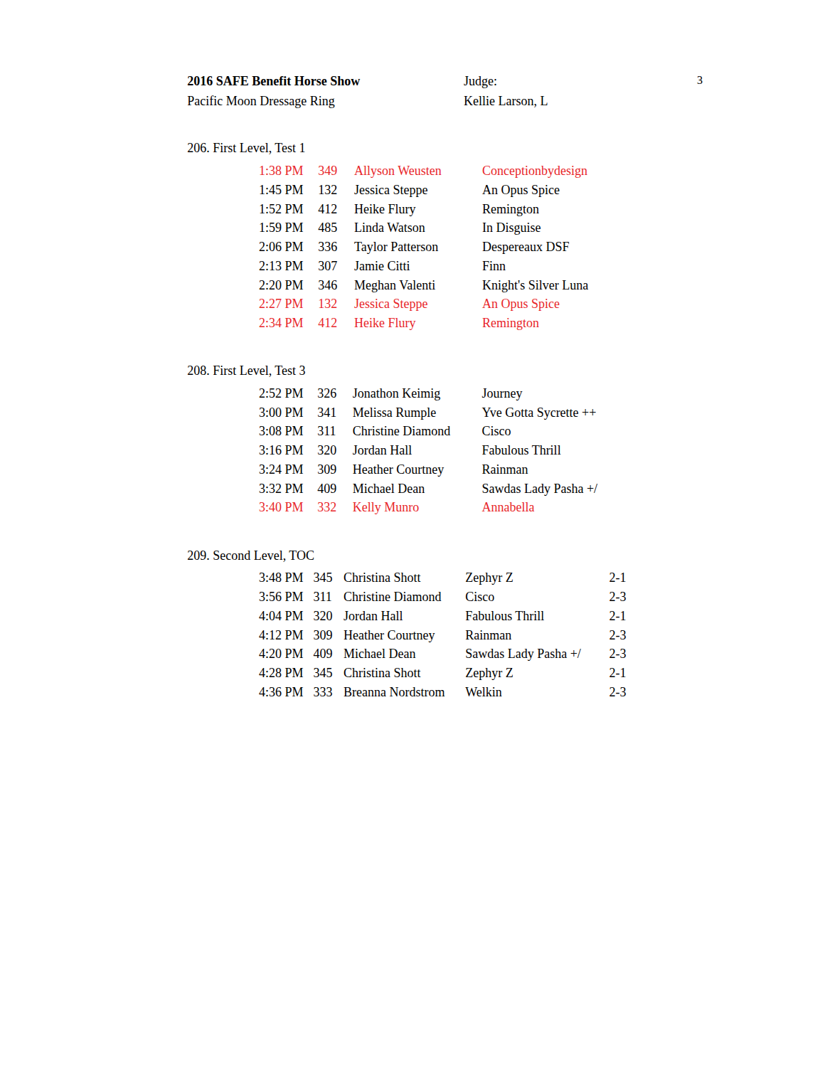2016 SAFE Benefit Horse Show
Pacific Moon Dressage Ring
Judge:
Kellie Larson, L
3
206. First Level, Test 1
| 1:38 PM | 349 | Allyson Weusten | Conceptionbydesign |
| 1:45 PM | 132 | Jessica Steppe | An Opus Spice |
| 1:52 PM | 412 | Heike Flury | Remington |
| 1:59 PM | 485 | Linda Watson | In Disguise |
| 2:06 PM | 336 | Taylor Patterson | Despereaux DSF |
| 2:13 PM | 307 | Jamie Citti | Finn |
| 2:20 PM | 346 | Meghan Valenti | Knight's Silver Luna |
| 2:27 PM | 132 | Jessica Steppe | An Opus Spice |
| 2:34 PM | 412 | Heike Flury | Remington |
208. First Level, Test 3
| 2:52 PM | 326 | Jonathon Keimig | Journey |
| 3:00 PM | 341 | Melissa Rumple | Yve Gotta Sycrette ++ |
| 3:08 PM | 311 | Christine Diamond | Cisco |
| 3:16 PM | 320 | Jordan Hall | Fabulous Thrill |
| 3:24 PM | 309 | Heather Courtney | Rainman |
| 3:32 PM | 409 | Michael Dean | Sawdas Lady Pasha +/ |
| 3:40 PM | 332 | Kelly Munro | Annabella |
209. Second Level, TOC
| 3:48 PM | 345 | Christina Shott | Zephyr Z | 2-1 |
| 3:56 PM | 311 | Christine Diamond | Cisco | 2-3 |
| 4:04 PM | 320 | Jordan Hall | Fabulous Thrill | 2-1 |
| 4:12 PM | 309 | Heather Courtney | Rainman | 2-3 |
| 4:20 PM | 409 | Michael Dean | Sawdas Lady Pasha +/ | 2-3 |
| 4:28 PM | 345 | Christina Shott | Zephyr Z | 2-1 |
| 4:36 PM | 333 | Breanna Nordstrom | Welkin | 2-3 |